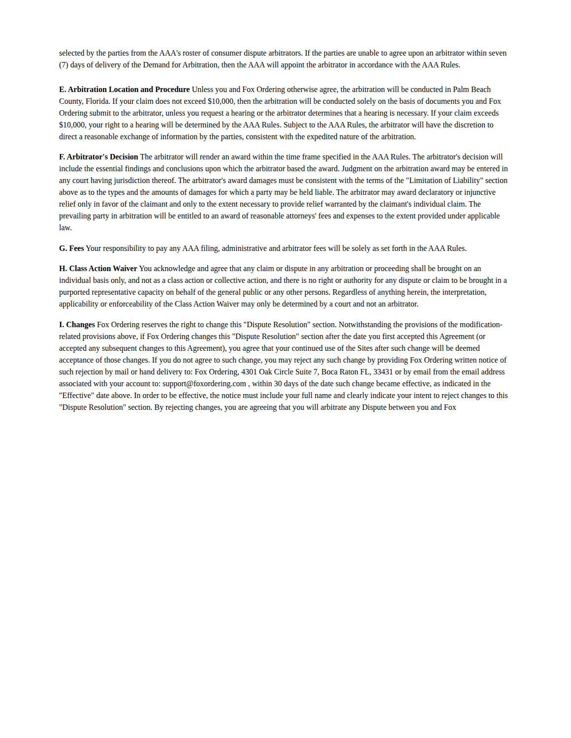selected by the parties from the AAA's roster of consumer dispute arbitrators. If the parties are unable to agree upon an arbitrator within seven (7) days of delivery of the Demand for Arbitration, then the AAA will appoint the arbitrator in accordance with the AAA Rules.
E. Arbitration Location and Procedure Unless you and Fox Ordering otherwise agree, the arbitration will be conducted in Palm Beach County, Florida. If your claim does not exceed $10,000, then the arbitration will be conducted solely on the basis of documents you and Fox Ordering submit to the arbitrator, unless you request a hearing or the arbitrator determines that a hearing is necessary. If your claim exceeds $10,000, your right to a hearing will be determined by the AAA Rules. Subject to the AAA Rules, the arbitrator will have the discretion to direct a reasonable exchange of information by the parties, consistent with the expedited nature of the arbitration.
F. Arbitrator's Decision The arbitrator will render an award within the time frame specified in the AAA Rules. The arbitrator's decision will include the essential findings and conclusions upon which the arbitrator based the award. Judgment on the arbitration award may be entered in any court having jurisdiction thereof. The arbitrator's award damages must be consistent with the terms of the "Limitation of Liability" section above as to the types and the amounts of damages for which a party may be held liable. The arbitrator may award declaratory or injunctive relief only in favor of the claimant and only to the extent necessary to provide relief warranted by the claimant's individual claim. The prevailing party in arbitration will be entitled to an award of reasonable attorneys' fees and expenses to the extent provided under applicable law.
G. Fees Your responsibility to pay any AAA filing, administrative and arbitrator fees will be solely as set forth in the AAA Rules.
H. Class Action Waiver You acknowledge and agree that any claim or dispute in any arbitration or proceeding shall be brought on an individual basis only, and not as a class action or collective action, and there is no right or authority for any dispute or claim to be brought in a purported representative capacity on behalf of the general public or any other persons. Regardless of anything herein, the interpretation, applicability or enforceability of the Class Action Waiver may only be determined by a court and not an arbitrator.
I. Changes Fox Ordering reserves the right to change this "Dispute Resolution" section. Notwithstanding the provisions of the modification-related provisions above, if Fox Ordering changes this "Dispute Resolution" section after the date you first accepted this Agreement (or accepted any subsequent changes to this Agreement), you agree that your continued use of the Sites after such change will be deemed acceptance of those changes. If you do not agree to such change, you may reject any such change by providing Fox Ordering written notice of such rejection by mail or hand delivery to: Fox Ordering, 4301 Oak Circle Suite 7, Boca Raton FL, 33431 or by email from the email address associated with your account to: support@foxordering.com , within 30 days of the date such change became effective, as indicated in the "Effective" date above. In order to be effective, the notice must include your full name and clearly indicate your intent to reject changes to this "Dispute Resolution" section. By rejecting changes, you are agreeing that you will arbitrate any Dispute between you and Fox